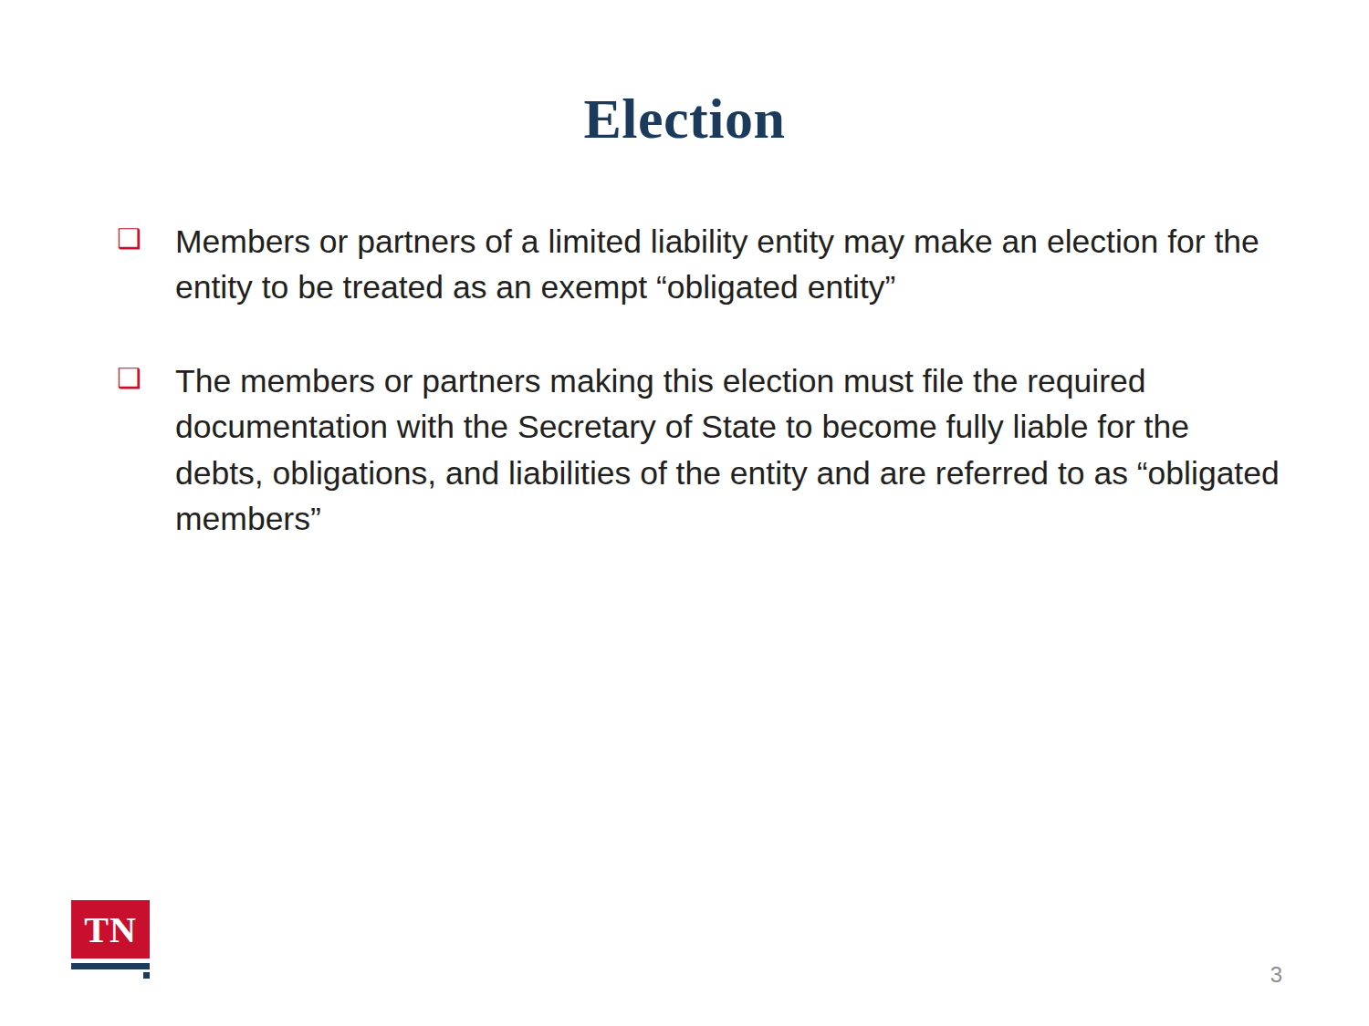Election
Members or partners of a limited liability entity may make an election for the entity to be treated as an exempt “obligated entity”
The members or partners making this election must file the required documentation with the Secretary of State to become fully liable for the debts, obligations, and liabilities of the entity and are referred to as “obligated members”
TN
3